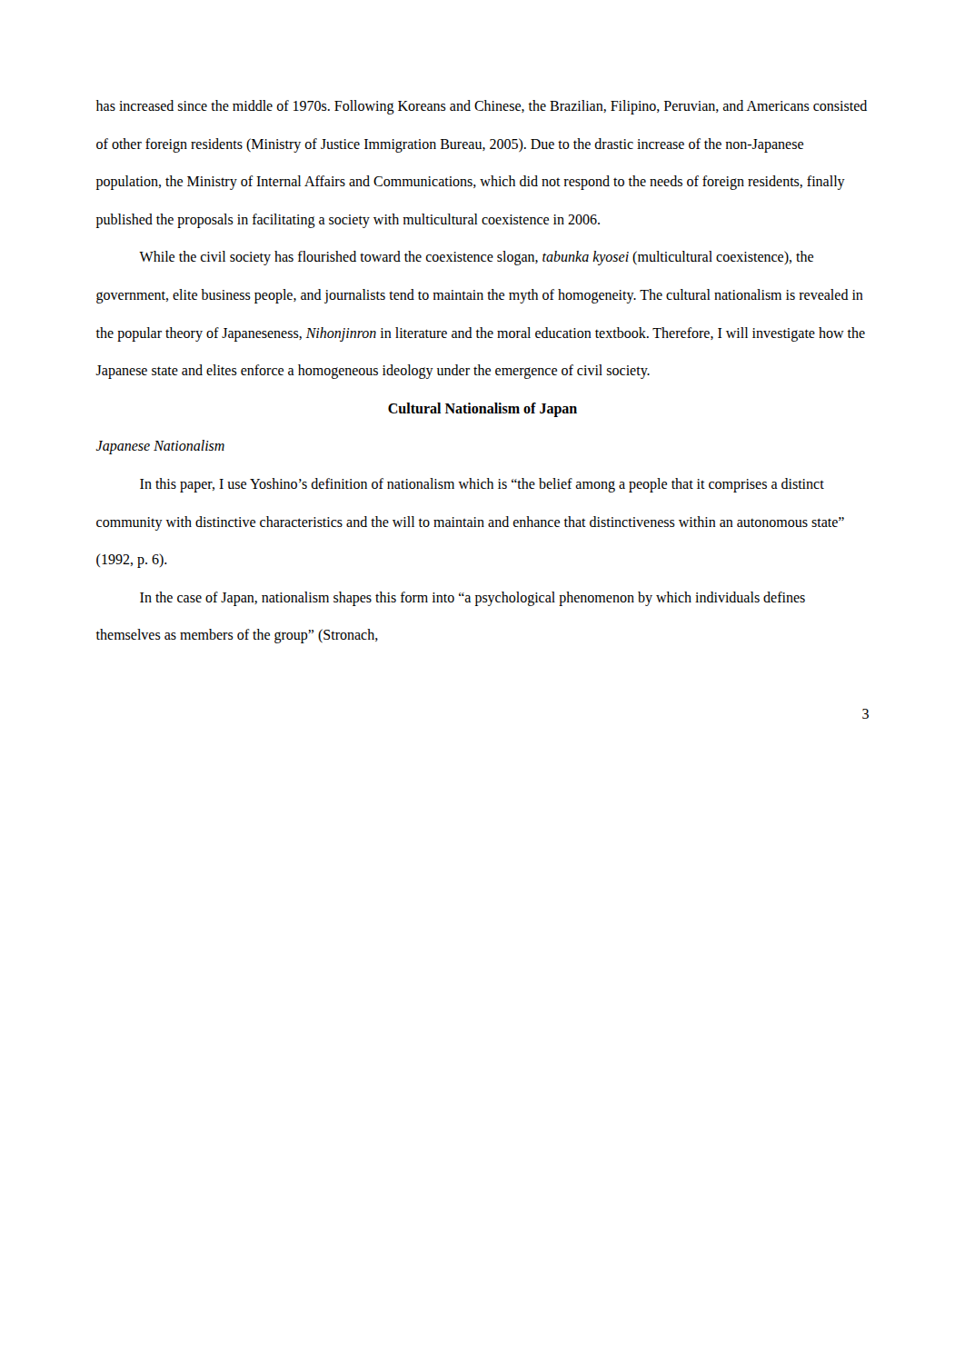has increased since the middle of 1970s. Following Koreans and Chinese, the Brazilian, Filipino, Peruvian, and Americans consisted of other foreign residents (Ministry of Justice Immigration Bureau, 2005). Due to the drastic increase of the non-Japanese population, the Ministry of Internal Affairs and Communications, which did not respond to the needs of foreign residents, finally published the proposals in facilitating a society with multicultural coexistence in 2006.
While the civil society has flourished toward the coexistence slogan, tabunka kyosei (multicultural coexistence), the government, elite business people, and journalists tend to maintain the myth of homogeneity. The cultural nationalism is revealed in the popular theory of Japaneseness, Nihonjinron in literature and the moral education textbook. Therefore, I will investigate how the Japanese state and elites enforce a homogeneous ideology under the emergence of civil society.
Cultural Nationalism of Japan
Japanese Nationalism
In this paper, I use Yoshino’s definition of nationalism which is “the belief among a people that it comprises a distinct community with distinctive characteristics and the will to maintain and enhance that distinctiveness within an autonomous state” (1992, p. 6).
In the case of Japan, nationalism shapes this form into “a psychological phenomenon by which individuals defines themselves as members of the group” (Stronach,
3